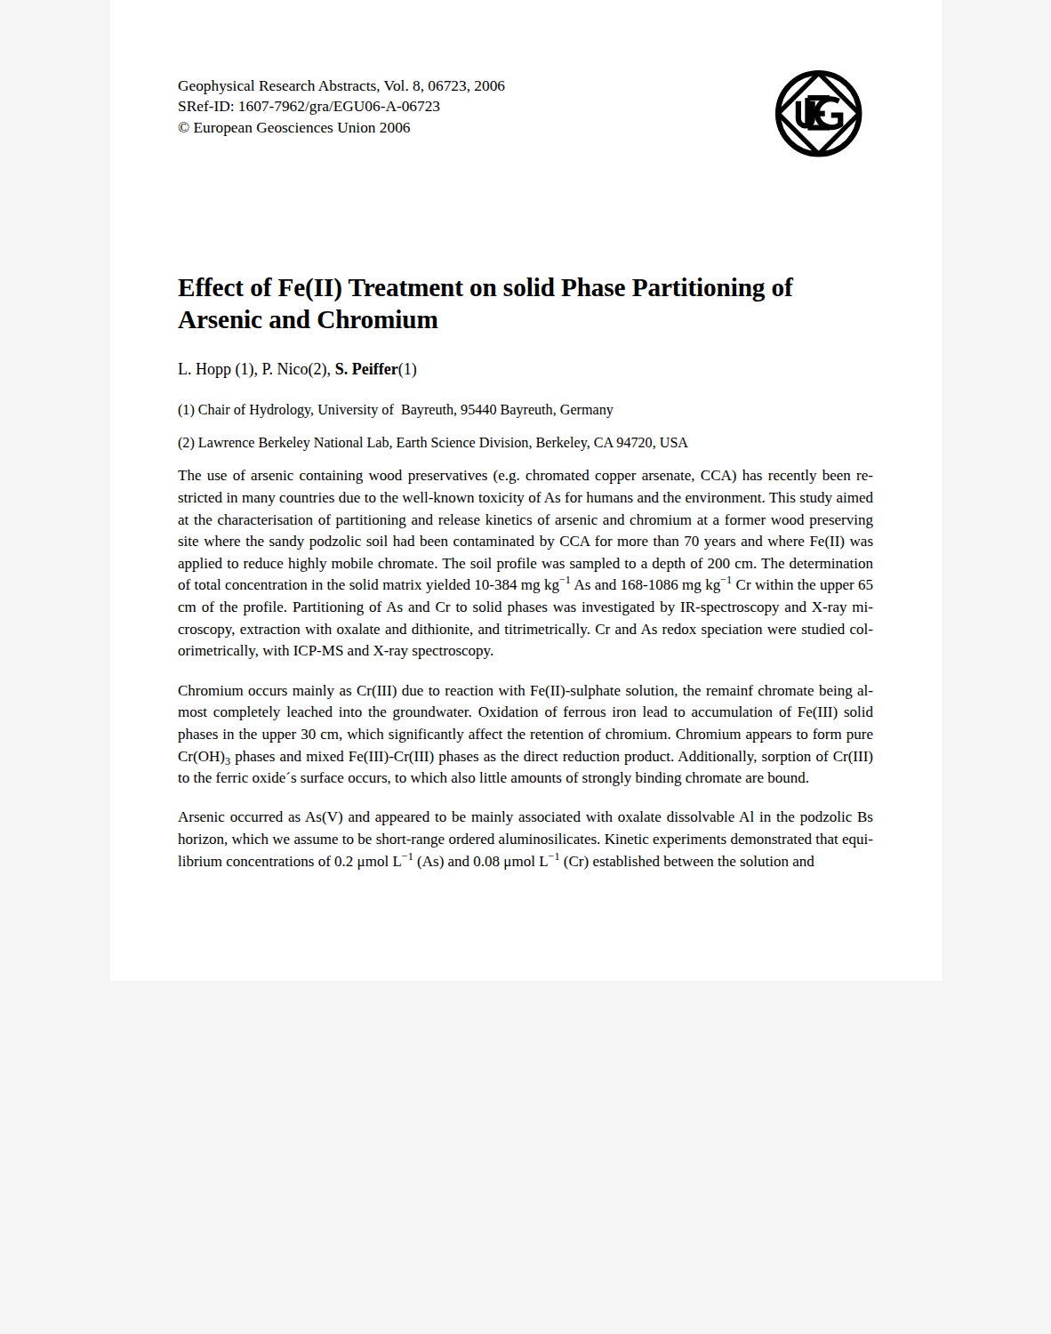Geophysical Research Abstracts, Vol. 8, 06723, 2006
SRef-ID: 1607-7962/gra/EGU06-A-06723
© European Geosciences Union 2006
EGU logo
Effect of Fe(II) Treatment on solid Phase Partitioning of Arsenic and Chromium
L. Hopp (1), P. Nico(2), S. Peiffer(1)
(1) Chair of Hydrology, University of Bayreuth, 95440 Bayreuth, Germany
(2) Lawrence Berkeley National Lab, Earth Science Division, Berkeley, CA 94720, USA
The use of arsenic containing wood preservatives (e.g. chromated copper arsenate, CCA) has recently been restricted in many countries due to the well-known toxicity of As for humans and the environment. This study aimed at the characterisation of partitioning and release kinetics of arsenic and chromium at a former wood preserving site where the sandy podzolic soil had been contaminated by CCA for more than 70 years and where Fe(II) was applied to reduce highly mobile chromate. The soil profile was sampled to a depth of 200 cm. The determination of total concentration in the solid matrix yielded 10-384 mg kg−1 As and 168-1086 mg kg−1 Cr within the upper 65 cm of the profile. Partitioning of As and Cr to solid phases was investigated by IR-spectroscopy and X-ray microscopy, extraction with oxalate and dithionite, and titrimetrically. Cr and As redox speciation were studied colorimetrically, with ICP-MS and X-ray spectroscopy.
Chromium occurs mainly as Cr(III) due to reaction with Fe(II)-sulphate solution, the remainf chromate being almost completely leached into the groundwater. Oxidation of ferrous iron lead to accumulation of Fe(III) solid phases in the upper 30 cm, which significantly affect the retention of chromium. Chromium appears to form pure Cr(OH)3 phases and mixed Fe(III)-Cr(III) phases as the direct reduction product. Additionally, sorption of Cr(III) to the ferric oxide´s surface occurs, to which also little amounts of strongly binding chromate are bound.
Arsenic occurred as As(V) and appeared to be mainly associated with oxalate dissolvable Al in the podzolic Bs horizon, which we assume to be short-range ordered aluminosilicates. Kinetic experiments demonstrated that equilibrium concentrations of 0.2 μmol L−1 (As) and 0.08 μmol L−1 (Cr) established between the solution and